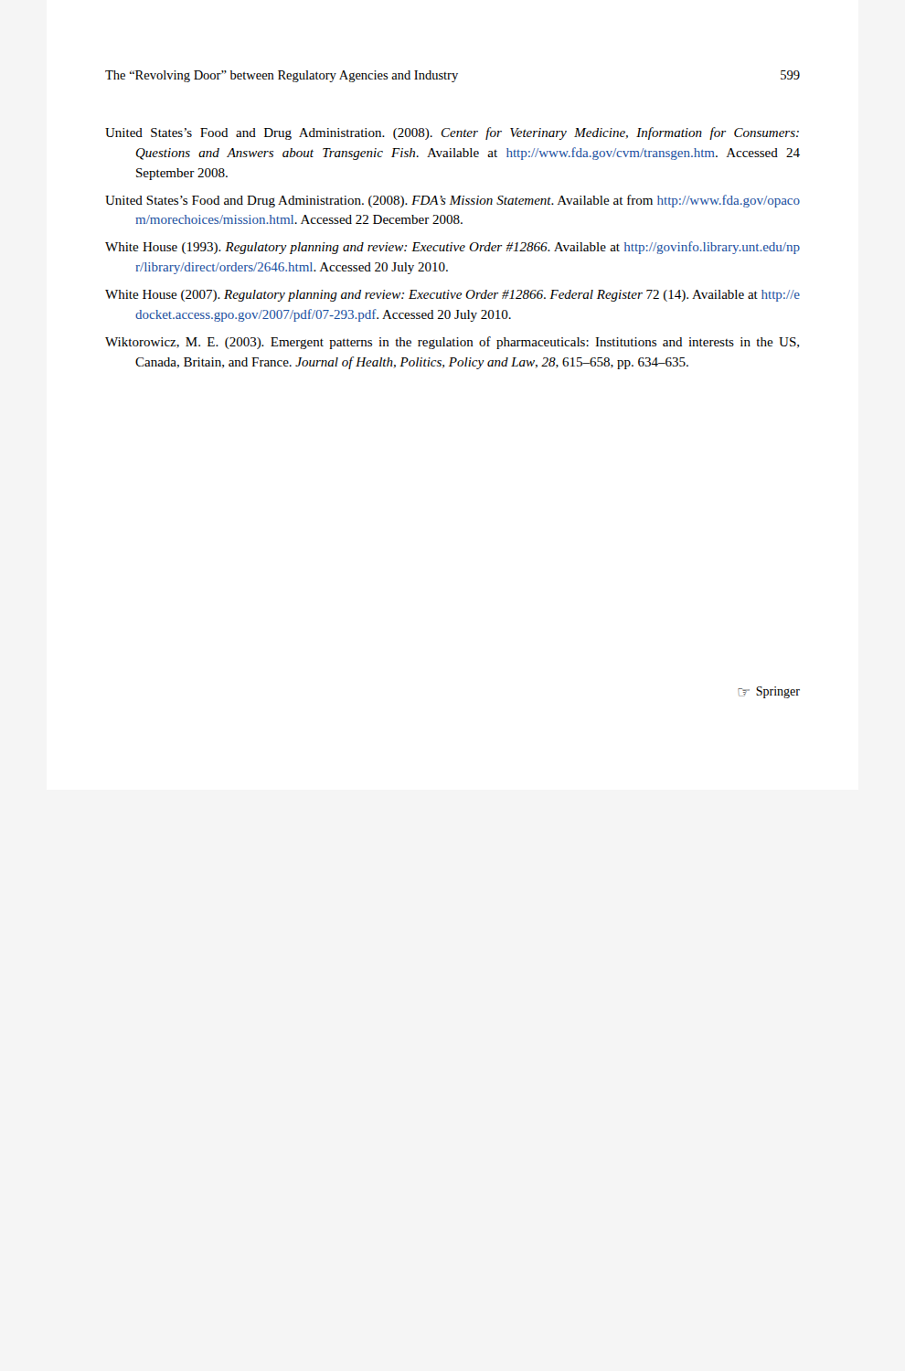The “Revolving Door” between Regulatory Agencies and Industry 599
United States’s Food and Drug Administration. (2008). Center for Veterinary Medicine, Information for Consumers: Questions and Answers about Transgenic Fish. Available at http://www.fda.gov/cvm/transgen.htm. Accessed 24 September 2008.
United States’s Food and Drug Administration. (2008). FDA’s Mission Statement. Available at from http://www.fda.gov/opacom/morechoices/mission.html. Accessed 22 December 2008.
White House (1993). Regulatory planning and review: Executive Order #12866. Available at http://govinfo.library.unt.edu/npr/library/direct/orders/2646.html. Accessed 20 July 2010.
White House (2007). Regulatory planning and review: Executive Order #12866. Federal Register 72 (14). Available at http://edocket.access.gpo.gov/2007/pdf/07-293.pdf. Accessed 20 July 2010.
Wiktorowicz, M. E. (2003). Emergent patterns in the regulation of pharmaceuticals: Institutions and interests in the US, Canada, Britain, and France. Journal of Health, Politics, Policy and Law, 28, 615–658, pp. 634–635.
☞ Springer